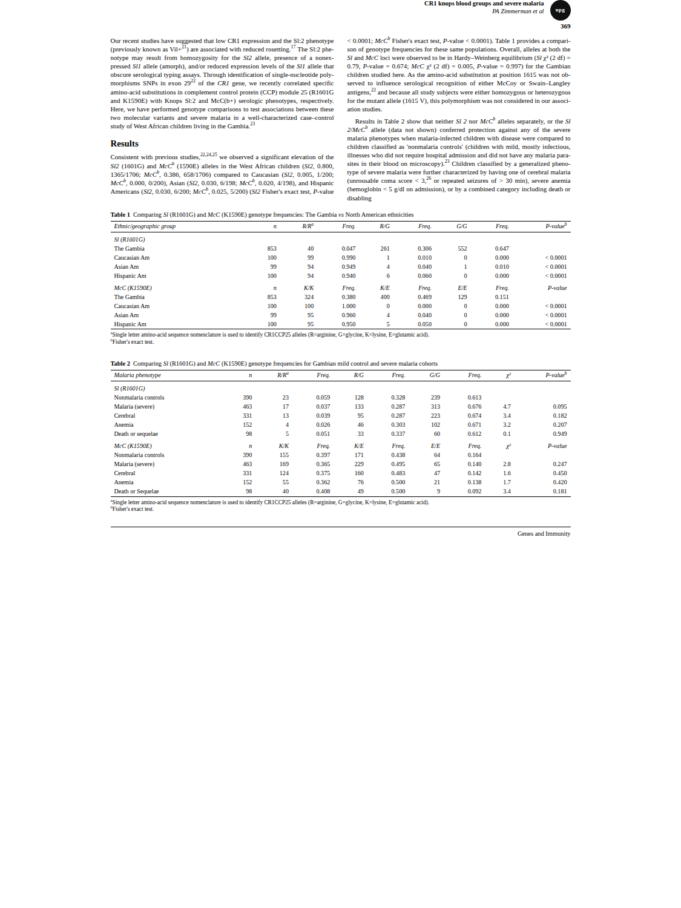CR1 knops blood groups and severe malaria
PA Zimmerman et al
npg
369
Our recent studies have suggested that low CR1 expression and the Sl:2 phenotype (previously known as Vil+21) are associated with reduced rosetting.17 The Sl:2 phenotype may result from homozygosity for the Sl2 allele, presence of a nonexpressed Sl1 allele (amorph), and/or reduced expression levels of the Sl1 allele that obscure serological typing assays. Through identification of single-nucleotide polymorphisms SNPs in exon 2922 of the CR1 gene, we recently correlated specific amino-acid substitutions in complement control protein (CCP) module 25 (R1601G and K1590E) with Knops Sl:2 and McC(b+) serologic phenotypes, respectively. Here, we have performed genotype comparisons to test associations between these two molecular variants and severe malaria in a well-characterized case–control study of West African children living in the Gambia.23
Results
Consistent with previous studies,22,24,25 we observed a significant elevation of the Sl2 (1601G) and McCb (1590E) alleles in the West African children (Sl2, 0.800, 1365/1706; McCb, 0.386, 658/1706) compared to Caucasian (Sl2, 0.005, 1/200; McCb, 0.000, 0/200), Asian (Sl2, 0.030, 6/198; McCb, 0.020, 4/198), and Hispanic Americans (Sl2, 0.030, 6/200; McCb, 0.025, 5/200) (Sl2 Fisher's exact test, P-value < 0.0001; McCb Fisher's exact test, P-value < 0.0001). Table 1 provides a comparison of genotype frequencies for these same populations. Overall, alleles at both the Sl and McC loci were observed to be in Hardy–Weinberg equilibrium (Sl χ² (2 df) = 0.79, P-value = 0.674; McC χ² (2 df) = 0.005, P-value = 0.997) for the Gambian children studied here. As the amino-acid substitution at position 1615 was not observed to influence serological recognition of either McCoy or Swain–Langley antigens,22 and because all study subjects were either homozygous or heterozygous for the mutant allele (1615 V), this polymorphism was not considered in our association studies.
Results in Table 2 show that neither Sl 2 nor McCb alleles separately, or the Sl 2/McCb allele (data not shown) conferred protection against any of the severe malaria phenotypes when malaria-infected children with disease were compared to children classified as 'nonmalaria controls' (children with mild, mostly infectious, illnesses who did not require hospital admission and did not have any malaria parasites in their blood on microscopy).23 Children classified by a generalized phenotype of severe malaria were further characterized by having one of cerebral malaria (unrousable coma score < 3,26 or repeated seizures of > 30 min), severe anemia (hemoglobin < 5 g/dl on admission), or by a combined category including death or disabling
Table 1 Comparing Sl (R1601G) and McC (K1590E) genotype frequencies: The Gambia vs North American ethnicities
| Ethnic/geographic group | n | R/R a | Freq. | R/G | Freq. | G/G | Freq. | P-value b |
| --- | --- | --- | --- | --- | --- | --- | --- | --- |
| Sl (R1601G) |
| The Gambia | 853 | 40 | 0.047 | 261 | 0.306 | 552 | 0.647 | |
| Caucasian Am | 100 | 99 | 0.990 | 1 | 0.010 | 0 | 0.000 | < 0.0001 |
| Asian Am | 99 | 94 | 0.949 | 4 | 0.040 | 1 | 0.010 | < 0.0001 |
| Hispanic Am | 100 | 94 | 0.940 | 6 | 0.060 | 0 | 0.000 | < 0.0001 |
| McC (K1590E) | n | K/K | Freq. | K/E | Freq. | E/E | Freq. | P-value |
| The Gambia | 853 | 324 | 0.380 | 400 | 0.469 | 129 | 0.151 | |
| Caucasian Am | 100 | 100 | 1.000 | 0 | 0.000 | 0 | 0.000 | < 0.0001 |
| Asian Am | 99 | 95 | 0.960 | 4 | 0.040 | 0 | 0.000 | < 0.0001 |
| Hispanic Am | 100 | 95 | 0.950 | 5 | 0.050 | 0 | 0.000 | < 0.0001 |
aSingle letter amino-acid sequence nomenclature is used to identify CR1CCP25 alleles (R=arginine, G=glycine, K=lysine, E=glutamic acid).
bFisher's exact test.
Table 2 Comparing Sl (R1601G) and McC (K1590E) genotype frequencies for Gambian mild control and severe malaria cohorts
| Malaria phenotype | n | R/R a | Freq. | R/G | Freq. | G/G | Freq. | χ² | P-value b |
| --- | --- | --- | --- | --- | --- | --- | --- | --- | --- |
| Sl (R1601G) |
| Nonmalaria controls | 390 | 23 | 0.059 | 128 | 0.328 | 239 | 0.613 | | |
| Malaria (severe) | 463 | 17 | 0.037 | 133 | 0.287 | 313 | 0.676 | 4.7 | 0.095 |
| Cerebral | 331 | 13 | 0.039 | 95 | 0.287 | 223 | 0.674 | 3.4 | 0.182 |
| Anemia | 152 | 4 | 0.026 | 46 | 0.303 | 102 | 0.671 | 3.2 | 0.207 |
| Death or sequelae | 98 | 5 | 0.051 | 33 | 0.337 | 60 | 0.612 | 0.1 | 0.949 |
| McC (K1590E) | n | K/K | Freq. | K/E | Freq. | E/E | Freq. | χ² | P-value |
| Nonmalaria controls | 390 | 155 | 0.397 | 171 | 0.438 | 64 | 0.164 | | |
| Malaria (severe) | 463 | 169 | 0.365 | 229 | 0.495 | 65 | 0.140 | 2.8 | 0.247 |
| Cerebral | 331 | 124 | 0.375 | 160 | 0.483 | 47 | 0.142 | 1.6 | 0.450 |
| Anemia | 152 | 55 | 0.362 | 76 | 0.500 | 21 | 0.138 | 1.7 | 0.420 |
| Death or Sequelae | 98 | 40 | 0.408 | 49 | 0.500 | 9 | 0.092 | 3.4 | 0.181 |
aSingle letter amino-acid sequence nomenclature is used to identify CR1CCP25 alleles (R=arginine, G=glycine, K=lysine, E=glutamic acid).
bFisher's exact test.
Genes and Immunity